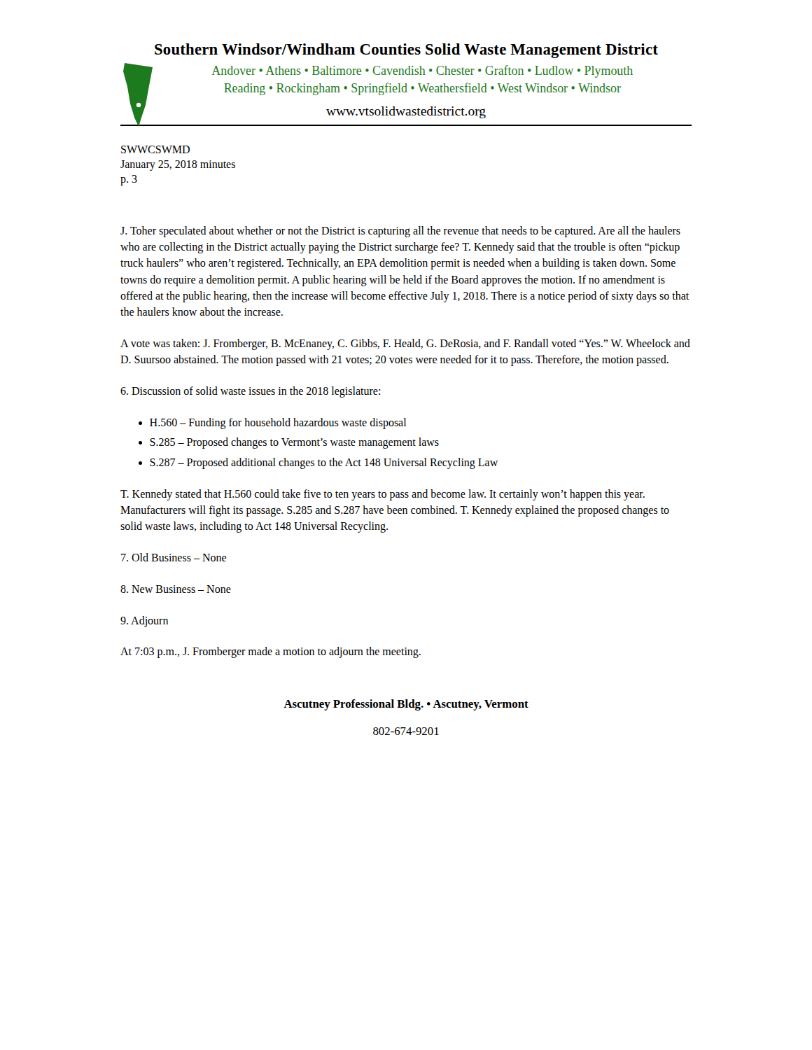Southern Windsor/Windham Counties Solid Waste Management District
Andover • Athens • Baltimore • Cavendish • Chester • Grafton • Ludlow • Plymouth
Reading • Rockingham • Springfield • Weathersfield • West Windsor • Windsor
www.vtsolidwastedistrict.org
SWWCSWMD
January 25, 2018 minutes
p. 3
J. Toher speculated about whether or not the District is capturing all the revenue that needs to be captured. Are all the haulers who are collecting in the District actually paying the District surcharge fee? T. Kennedy said that the trouble is often “pickup truck haulers” who aren’t registered. Technically, an EPA demolition permit is needed when a building is taken down. Some towns do require a demolition permit. A public hearing will be held if the Board approves the motion. If no amendment is offered at the public hearing, then the increase will become effective July 1, 2018. There is a notice period of sixty days so that the haulers know about the increase.
A vote was taken: J. Fromberger, B. McEnaney, C. Gibbs, F. Heald, G. DeRosia, and F. Randall voted “Yes.” W. Wheelock and D. Suursoo abstained. The motion passed with 21 votes; 20 votes were needed for it to pass. Therefore, the motion passed.
6. Discussion of solid waste issues in the 2018 legislature:
H.560 – Funding for household hazardous waste disposal
S.285 – Proposed changes to Vermont’s waste management laws
S.287 – Proposed additional changes to the Act 148 Universal Recycling Law
T. Kennedy stated that H.560 could take five to ten years to pass and become law. It certainly won’t happen this year. Manufacturers will fight its passage. S.285 and S.287 have been combined. T. Kennedy explained the proposed changes to solid waste laws, including to Act 148 Universal Recycling.
7. Old Business – None
8. New Business – None
9. Adjourn
At 7:03 p.m., J. Fromberger made a motion to adjourn the meeting.
Ascutney Professional Bldg. • Ascutney, Vermont
802-674-9201